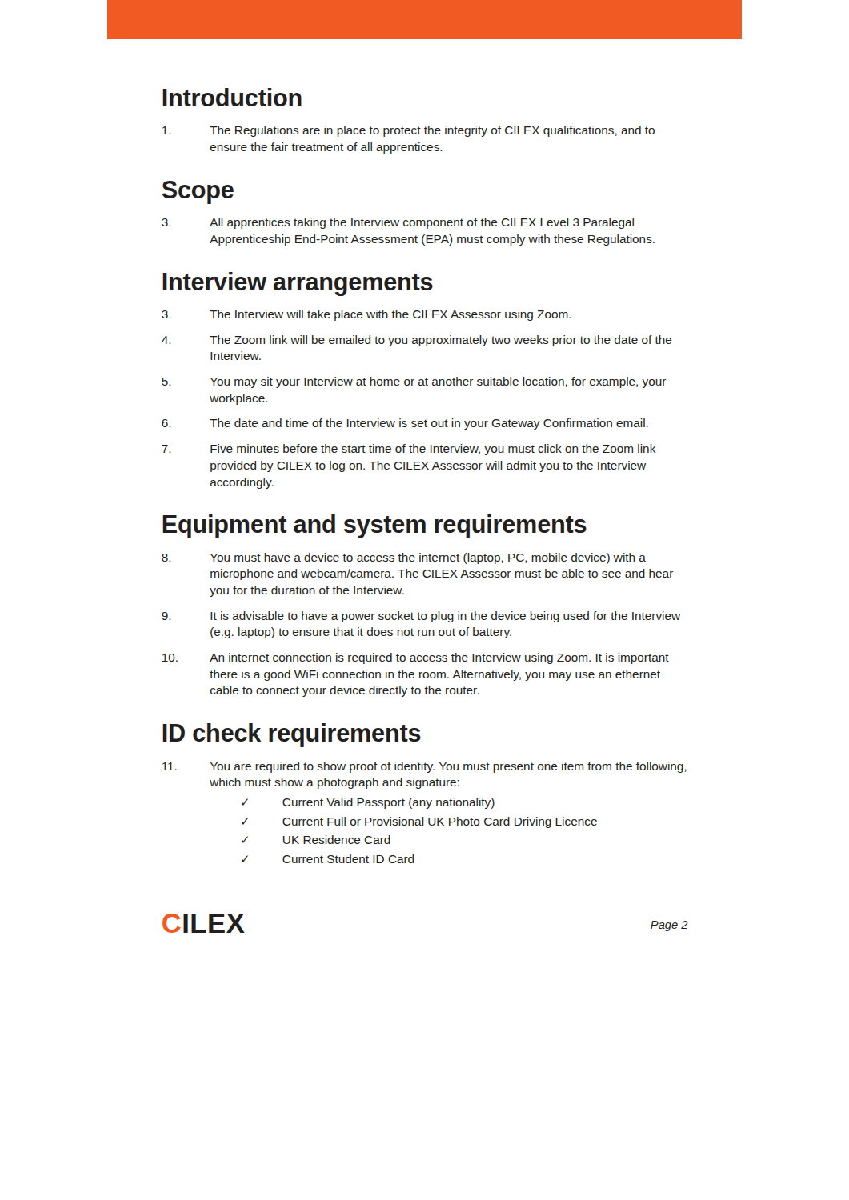Introduction
The Regulations are in place to protect the integrity of CILEX qualifications, and to ensure the fair treatment of all apprentices.
Scope
All apprentices taking the Interview component of the CILEX Level 3 Paralegal Apprenticeship End-Point Assessment (EPA) must comply with these Regulations.
Interview arrangements
The Interview will take place with the CILEX Assessor using Zoom.
The Zoom link will be emailed to you approximately two weeks prior to the date of the Interview.
You may sit your Interview at home or at another suitable location, for example, your workplace.
The date and time of the Interview is set out in your Gateway Confirmation email.
Five minutes before the start time of the Interview, you must click on the Zoom link provided by CILEX to log on. The CILEX Assessor will admit you to the Interview accordingly.
Equipment and system requirements
You must have a device to access the internet (laptop, PC, mobile device) with a microphone and webcam/camera. The CILEX Assessor must be able to see and hear you for the duration of the Interview.
It is advisable to have a power socket to plug in the device being used for the Interview (e.g. laptop) to ensure that it does not run out of battery.
An internet connection is required to access the Interview using Zoom. It is important there is a good WiFi connection in the room. Alternatively, you may use an ethernet cable to connect your device directly to the router.
ID check requirements
You are required to show proof of identity. You must present one item from the following, which must show a photograph and signature:
Current Valid Passport (any nationality)
Current Full or Provisional UK Photo Card Driving Licence
UK Residence Card
Current Student ID Card
CILEX
Page 2